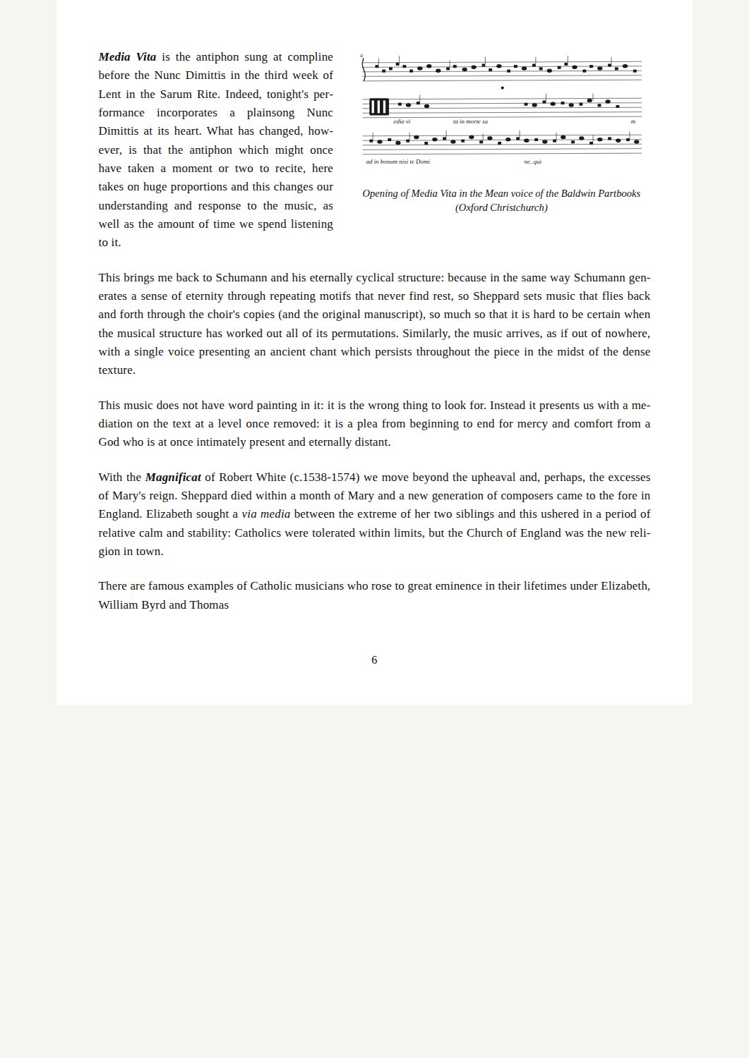u edia vi ta in morte su m ad in bonum nisi te Domi ne, qui
Opening of Media Vita in the Mean voice of the Baldwin Partbooks (Oxford Christchurch)
Media Vita is the antiphon sung at compline before the Nunc Dimittis in the third week of Lent in the Sarum Rite. Indeed, tonight's performance incorporates a plainsong Nunc Dimittis at its heart. What has changed, however, is that the antiphon which might once have taken a moment or two to recite, here takes on huge proportions and this changes our understanding and response to the music, as well as the amount of time we spend listening to it.
This brings me back to Schumann and his eternally cyclical structure: because in the same way Schumann generates a sense of eternity through repeating motifs that never find rest, so Sheppard sets music that flies back and forth through the choir's copies (and the original manuscript), so much so that it is hard to be certain when the musical structure has worked out all of its permutations. Similarly, the music arrives, as if out of nowhere, with a single voice presenting an ancient chant which persists throughout the piece in the midst of the dense texture.
This music does not have word painting in it: it is the wrong thing to look for. Instead it presents us with a mediation on the text at a level once removed: it is a plea from beginning to end for mercy and comfort from a God who is at once intimately present and eternally distant.
With the Magnificat of Robert White (c.1538-1574) we move beyond the upheaval and, perhaps, the excesses of Mary's reign. Sheppard died within a month of Mary and a new generation of composers came to the fore in England. Elizabeth sought a via media between the extreme of her two siblings and this ushered in a period of relative calm and stability: Catholics were tolerated within limits, but the Church of England was the new religion in town.
There are famous examples of Catholic musicians who rose to great eminence in their lifetimes under Elizabeth, William Byrd and Thomas
6